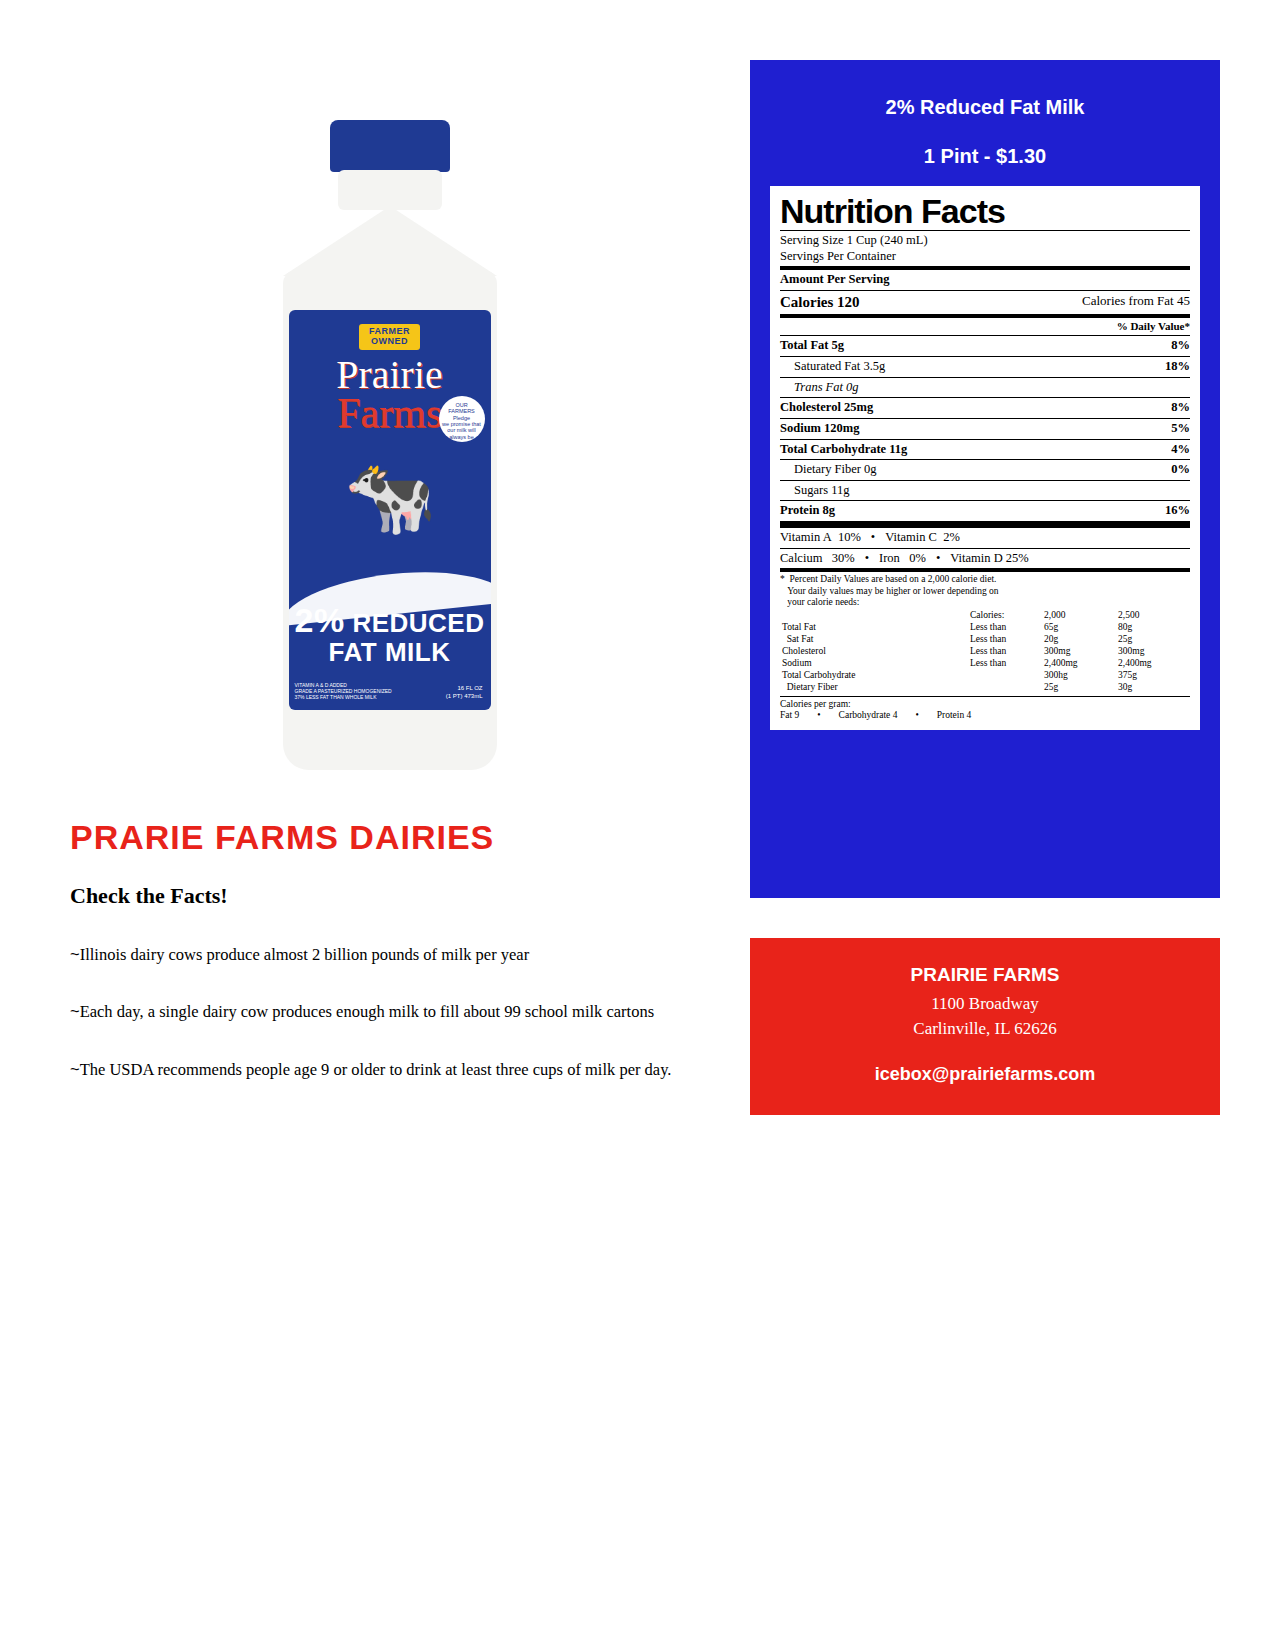FARMER
OWNED
PrairieFarms
OUR
FARMERS
Pledge
we promise that our milk will always be wholesome and fresh
🐄
2% REDUCED
FAT MILK
VITAMIN A & D ADDED
GRADE A PASTEURIZED HOMOGENIZED
37% LESS FAT THAN WHOLE MILK
16 FL OZ
(1 PT) 473mL
PRARIE FARMS DAIRIES
Check the Facts!
~Illinois dairy cows produce almost 2 billion pounds of milk per year
~Each day, a single dairy cow produces enough milk to fill about 99 school milk cartons
~The USDA recommends people age 9 or older to drink at least three cups of milk per day.
2% Reduced Fat Milk
1 Pint - $1.30
Nutrition Facts
Serving Size 1 Cup (240 mL)
Servings Per Container
Amount Per Serving
Calories 120 Calories from Fat 45
% Daily Value*
Total Fat 5g 8%
Saturated Fat 3.5g 18%
Trans Fat 0g
Cholesterol 25mg 8%
Sodium 120mg 5%
Total Carbohydrate 11g 4%
Dietary Fiber 0g 0%
Sugars 11g
Protein 8g 16%
Vitamin A 10%•Vitamin C 2%
Calcium 30%•Iron 0%•Vitamin D 25%
* Percent Daily Values are based on a 2,000 calorie diet.
Your daily values may be higher or lower depending on
your calorie needs:
| | | Calories: | 2,000 | 2,500 |
| --- | --- | --- | --- | --- |
| Total Fat | | Less than | 65g | 80g |
| Sat Fat | | Less than | 20g | 25g |
| Cholesterol | | Less than | 300mg | 300mg |
| Sodium | | Less than | 2,400mg | 2,400mg |
| Total Carbohydrate | | | 300hg | 375g |
| Dietary Fiber | | | 25g | 30g |
Calories per gram:
Fat 9•Carbohydrate 4•Protein 4
PRAIRIE FARMS
1100 Broadway
Carlinville, IL 62626
icebox@prairiefarms.com